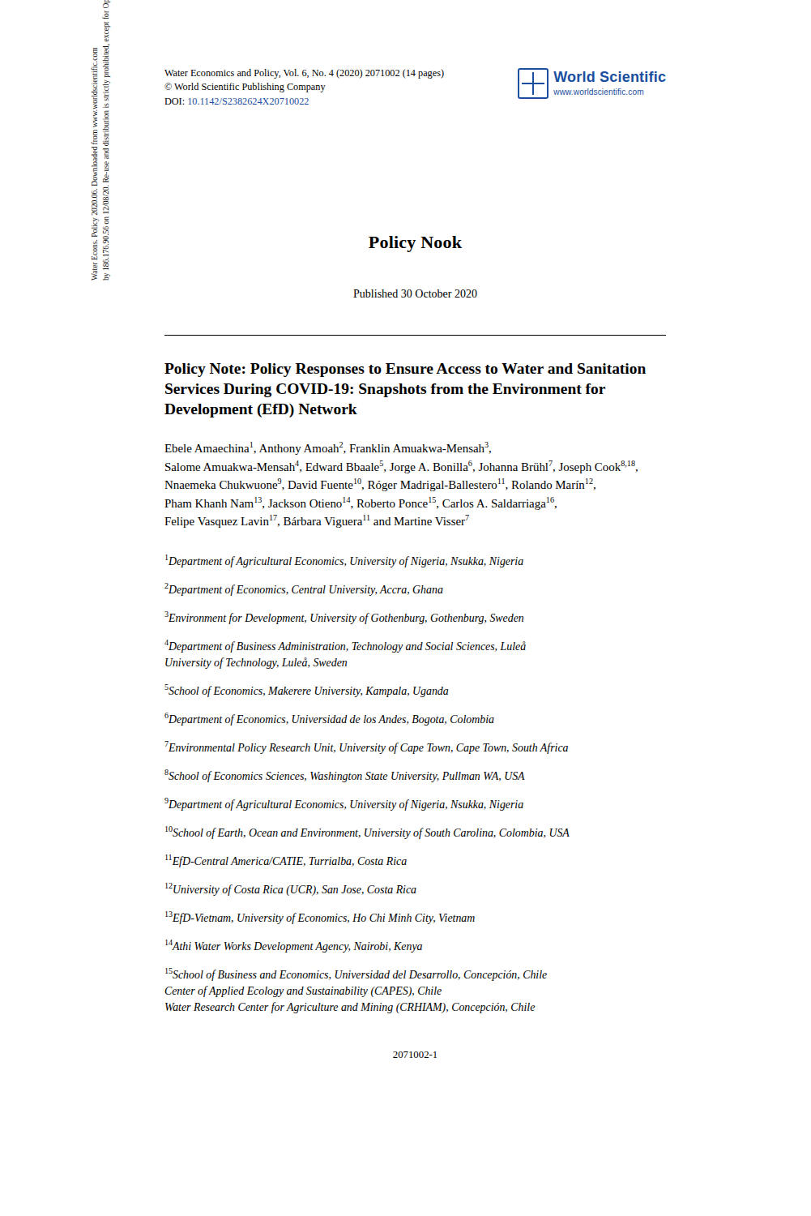Water Econs. Policy 2020.06. Downloaded from www.worldscientific.com by 186.176.90.56 on 12/08/20. Re-use and distribution is strictly prohibited, except for Open Access articles.
Water Economics and Policy, Vol. 6, No. 4 (2020) 2071002 (14 pages)
© World Scientific Publishing Company
DOI: 10.1142/S2382624X20710022
World Scientific
www.worldscientific.com
Policy Nook
Published 30 October 2020
Policy Note: Policy Responses to Ensure Access to Water and Sanitation Services During COVID-19: Snapshots from the Environment for Development (EfD) Network
Ebele Amaechina1, Anthony Amoah2, Franklin Amuakwa-Mensah3,
Salome Amuakwa-Mensah4, Edward Bbaale5, Jorge A. Bonilla6, Johanna Brühl7, Joseph Cook8,18,
Nnaemeka Chukwuone9, David Fuente10, Róger Madrigal-Ballestero11, Rolando Marín12,
Pham Khanh Nam13, Jackson Otieno14, Roberto Ponce15, Carlos A. Saldarriaga16,
Felipe Vasquez Lavin17, Bárbara Viguera11 and Martine Visser7
1Department of Agricultural Economics, University of Nigeria, Nsukka, Nigeria
2Department of Economics, Central University, Accra, Ghana
3Environment for Development, University of Gothenburg, Gothenburg, Sweden
4Department of Business Administration, Technology and Social Sciences, LuleåUniversity of Technology, Luleå, Sweden
5School of Economics, Makerere University, Kampala, Uganda
6Department of Economics, Universidad de los Andes, Bogota, Colombia
7Environmental Policy Research Unit, University of Cape Town, Cape Town, South Africa
8School of Economics Sciences, Washington State University, Pullman WA, USA
9Department of Agricultural Economics, University of Nigeria, Nsukka, Nigeria
10School of Earth, Ocean and Environment, University of South Carolina, Colombia, USA
11EfD-Central America/CATIE, Turrialba, Costa Rica
12University of Costa Rica (UCR), San Jose, Costa Rica
13EfD-Vietnam, University of Economics, Ho Chi Minh City, Vietnam
14Athi Water Works Development Agency, Nairobi, Kenya
15School of Business and Economics, Universidad del Desarrollo, Concepción, ChileCenter of Applied Ecology and Sustainability (CAPES), Chile Water Research Center for Agriculture and Mining (CRHIAM), Concepción, Chile
2071002-1